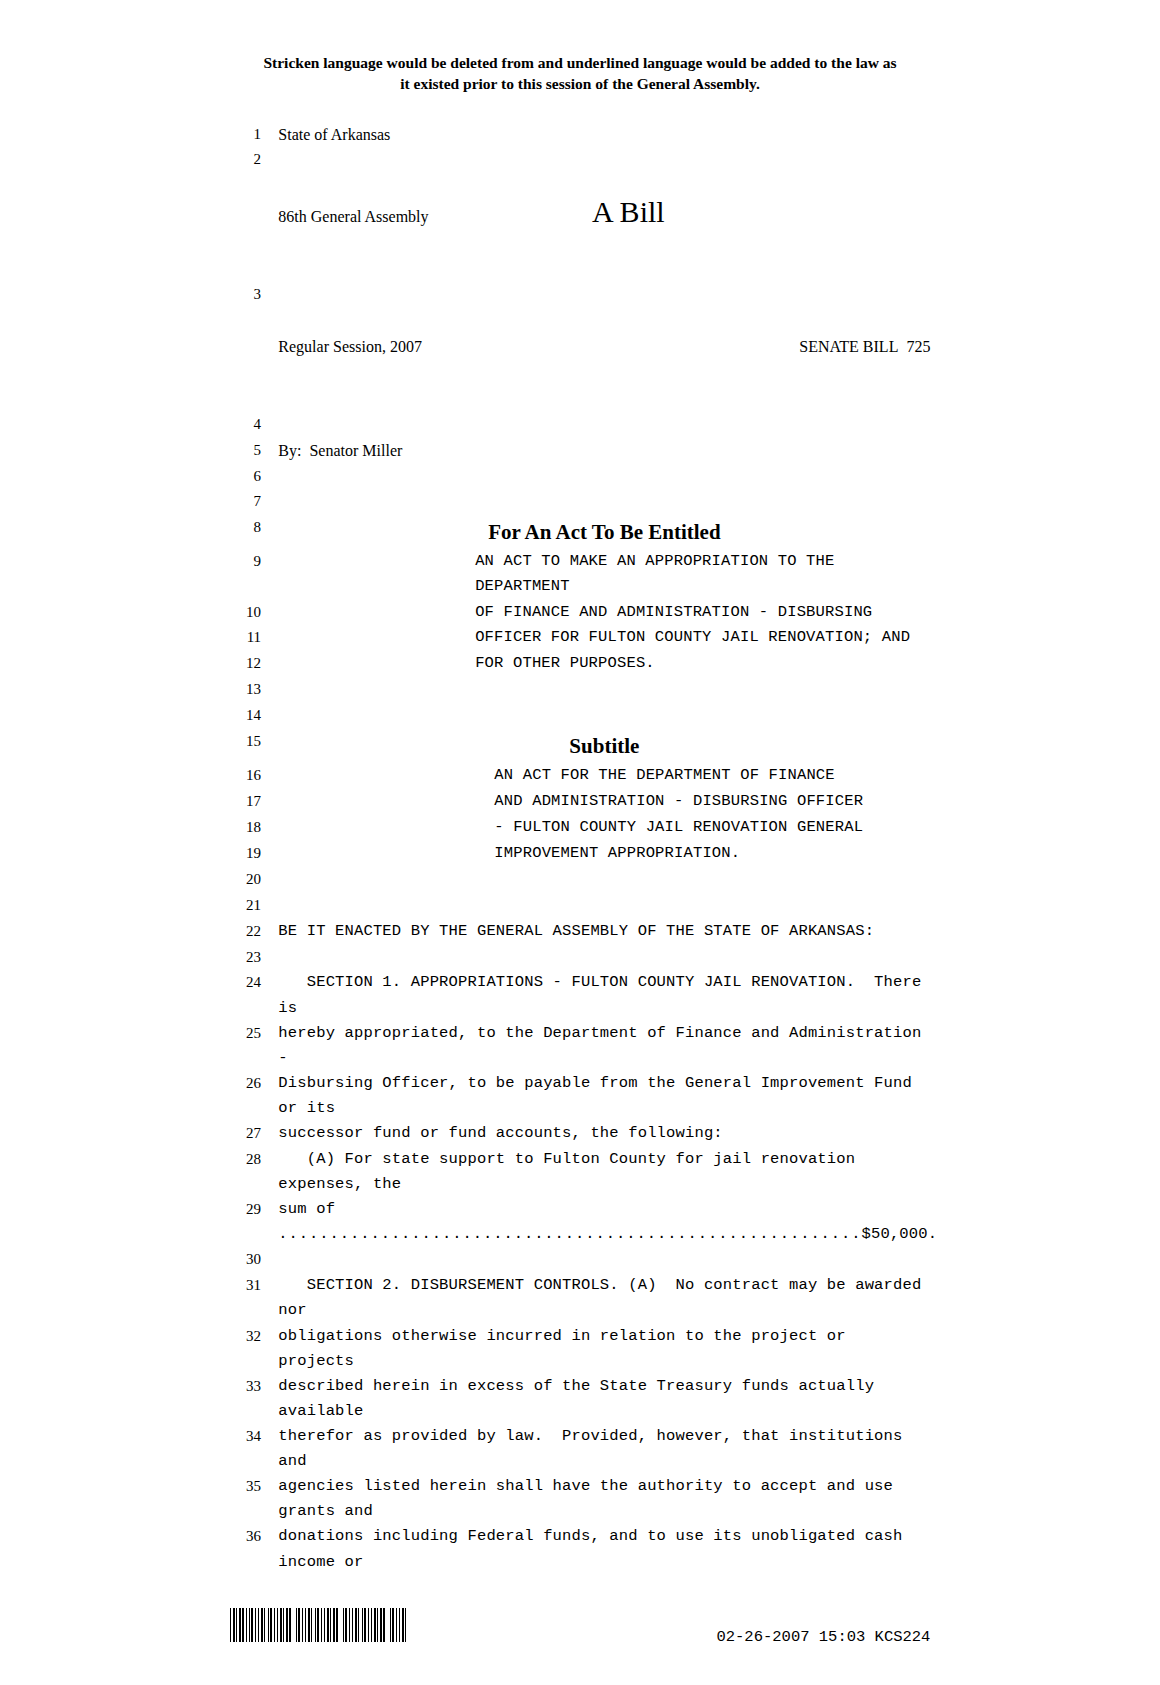Stricken language would be deleted from and underlined language would be added to the law as it existed prior to this session of the General Assembly.
1
State of Arkansas
2
86th General Assembly
A Bill
3
Regular Session, 2007
SENATE BILL 725
4
5
By: Senator Miller
6
7
8
For An Act To Be Entitled
9
AN ACT TO MAKE AN APPROPRIATION TO THE DEPARTMENT
10
OF FINANCE AND ADMINISTRATION - DISBURSING
11
OFFICER FOR FULTON COUNTY JAIL RENOVATION; AND
12
FOR OTHER PURPOSES.
13
14
15
Subtitle
16
AN ACT FOR THE DEPARTMENT OF FINANCE
17
AND ADMINISTRATION - DISBURSING OFFICER
18
- FULTON COUNTY JAIL RENOVATION GENERAL
19
IMPROVEMENT APPROPRIATION.
20
21
22
BE IT ENACTED BY THE GENERAL ASSEMBLY OF THE STATE OF ARKANSAS:
23
24
SECTION 1. APPROPRIATIONS - FULTON COUNTY JAIL RENOVATION. There is
25
hereby appropriated, to the Department of Finance and Administration -
26
Disbursing Officer, to be payable from the General Improvement Fund or its
27
successor fund or fund accounts, the following:
28
(A) For state support to Fulton County for jail renovation expenses, the
29
sum of .........................................................$50,000.
30
31
SECTION 2. DISBURSEMENT CONTROLS. (A) No contract may be awarded nor
32
obligations otherwise incurred in relation to the project or projects
33
described herein in excess of the State Treasury funds actually available
34
therefor as provided by law. Provided, however, that institutions and
35
agencies listed herein shall have the authority to accept and use grants and
36
donations including Federal funds, and to use its unobligated cash income or
02-26-2007 15:03 KCS224